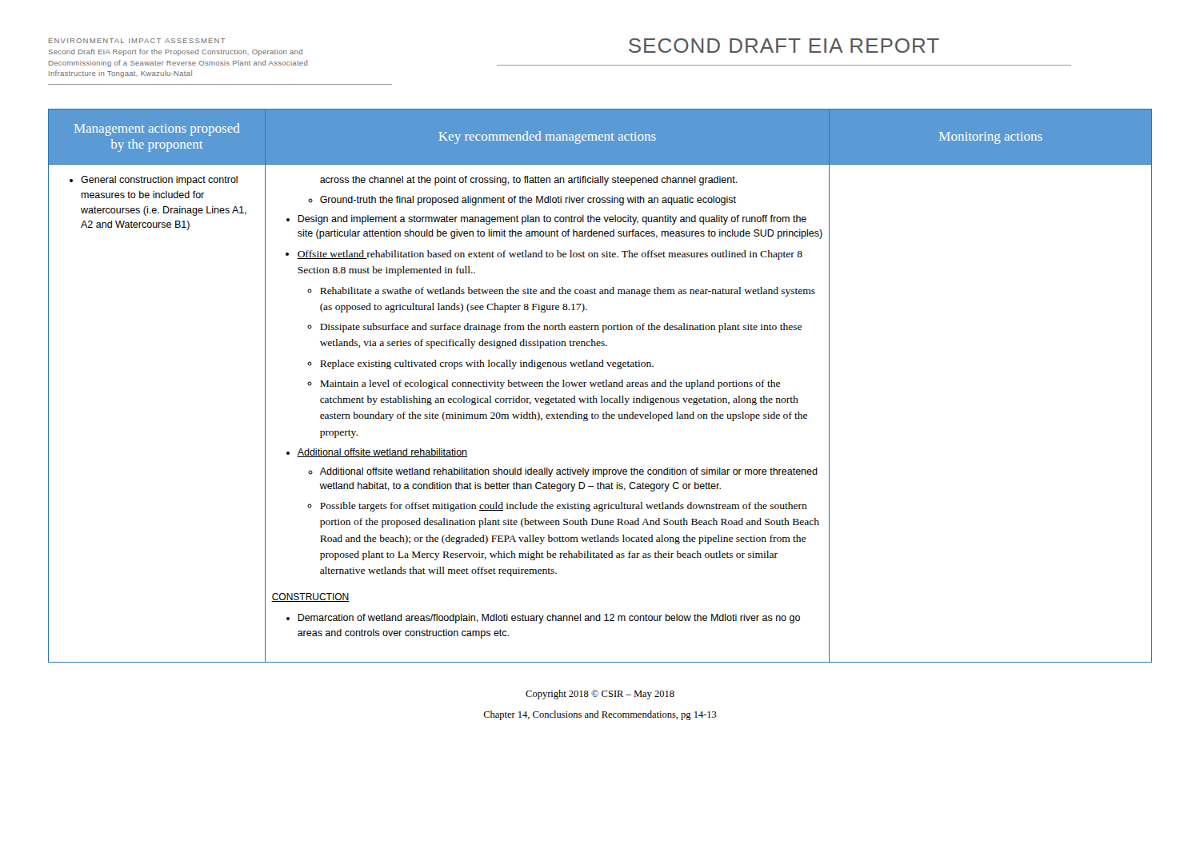ENVIRONMENTAL IMPACT ASSESSMENT
Second Draft EIA Report for the Proposed Construction, Operation and
Decommissioning of a Seawater Reverse Osmosis Plant and Associated
Infrastructure in Tongaat, Kwazulu-Natal
SECOND DRAFT EIA REPORT
| Management actions proposed by the proponent | Key recommended management actions | Monitoring actions |
| --- | --- | --- |
| General construction impact control measures to be included for watercourses (i.e. Drainage Lines A1, A2 and Watercourse B1) | across the channel at the point of crossing, to flatten an artificially steepened channel gradient. Ground-truth the final proposed alignment of the Mdloti river crossing with an aquatic ecologist Design and implement a stormwater management plan to control the velocity, quantity and quality of runoff from the site (particular attention should be given to limit the amount of hardened surfaces, measures to include SUD principles) Offsite wetland rehabilitation based on extent of wetland to be lost on site. The offset measures outlined in Chapter 8 Section 8.8 must be implemented in full.. Rehabilitate a swathe of wetlands between the site and the coast and manage them as near-natural wetland systems (as opposed to agricultural lands) (see Chapter 8 Figure 8.17). Dissipate subsurface and surface drainage from the north eastern portion of the desalination plant site into these wetlands, via a series of specifically designed dissipation trenches. Replace existing cultivated crops with locally indigenous wetland vegetation. Maintain a level of ecological connectivity between the lower wetland areas and the upland portions of the catchment by establishing an ecological corridor, vegetated with locally indigenous vegetation, along the north eastern boundary of the site (minimum 20m width), extending to the undeveloped land on the upslope side of the property. Additional offsite wetland rehabilitation Additional offsite wetland rehabilitation should ideally actively improve the condition of similar or more threatened wetland habitat, to a condition that is better than Category D – that is, Category C or better. Possible targets for offset mitigation could include the existing agricultural wetlands downstream of the southern portion of the proposed desalination plant site (between South Dune Road And South Beach Road and South Beach Road and the beach); or the (degraded) FEPA valley bottom wetlands located along the pipeline section from the proposed plant to La Mercy Reservoir, which might be rehabilitated as far as their beach outlets or similar alternative wetlands that will meet offset requirements. CONSTRUCTION Demarcation of wetland areas/floodplain, Mdloti estuary channel and 12 m contour below the Mdloti river as no go areas and controls over construction camps etc. | |
Copyright 2018 © CSIR – May 2018
Chapter 14, Conclusions and Recommendations, pg 14-13